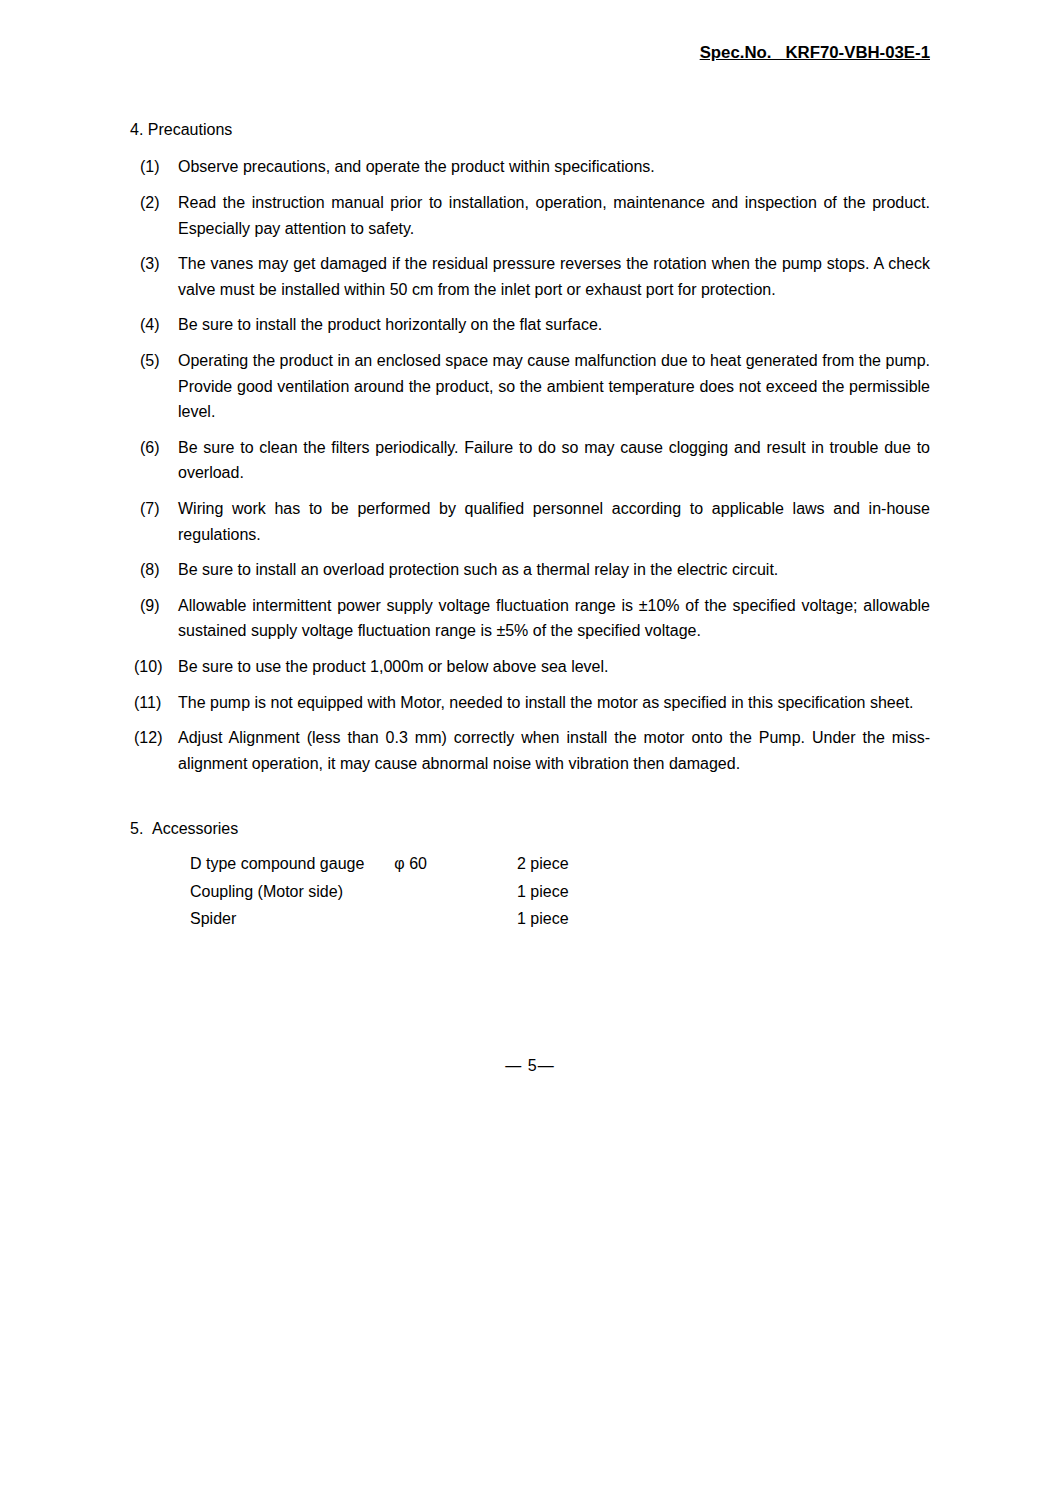Spec.No. KRF70-VBH-03E-1
4. Precautions
Observe precautions, and operate the product within specifications.
Read the instruction manual prior to installation, operation, maintenance and inspection of the product. Especially pay attention to safety.
The vanes may get damaged if the residual pressure reverses the rotation when the pump stops. A check valve must be installed within 50 cm from the inlet port or exhaust port for protection.
Be sure to install the product horizontally on the flat surface.
Operating the product in an enclosed space may cause malfunction due to heat generated from the pump. Provide good ventilation around the product, so the ambient temperature does not exceed the permissible level.
Be sure to clean the filters periodically. Failure to do so may cause clogging and result in trouble due to overload.
Wiring work has to be performed by qualified personnel according to applicable laws and in-house regulations.
Be sure to install an overload protection such as a thermal relay in the electric circuit.
Allowable intermittent power supply voltage fluctuation range is ±10% of the specified voltage; allowable sustained supply voltage fluctuation range is ±5% of the specified voltage.
Be sure to use the product 1,000m or below above sea level.
The pump is not equipped with Motor, needed to install the motor as specified in this specification sheet.
Adjust Alignment (less than 0.3 mm) correctly when install the motor onto the Pump. Under the miss-alignment operation, it may cause abnormal noise with vibration then damaged.
Accessories
| D type compound gauge | φ 60 | 2 piece |
| Coupling (Motor side) | | 1 piece |
| Spider | | 1 piece |
— 5—